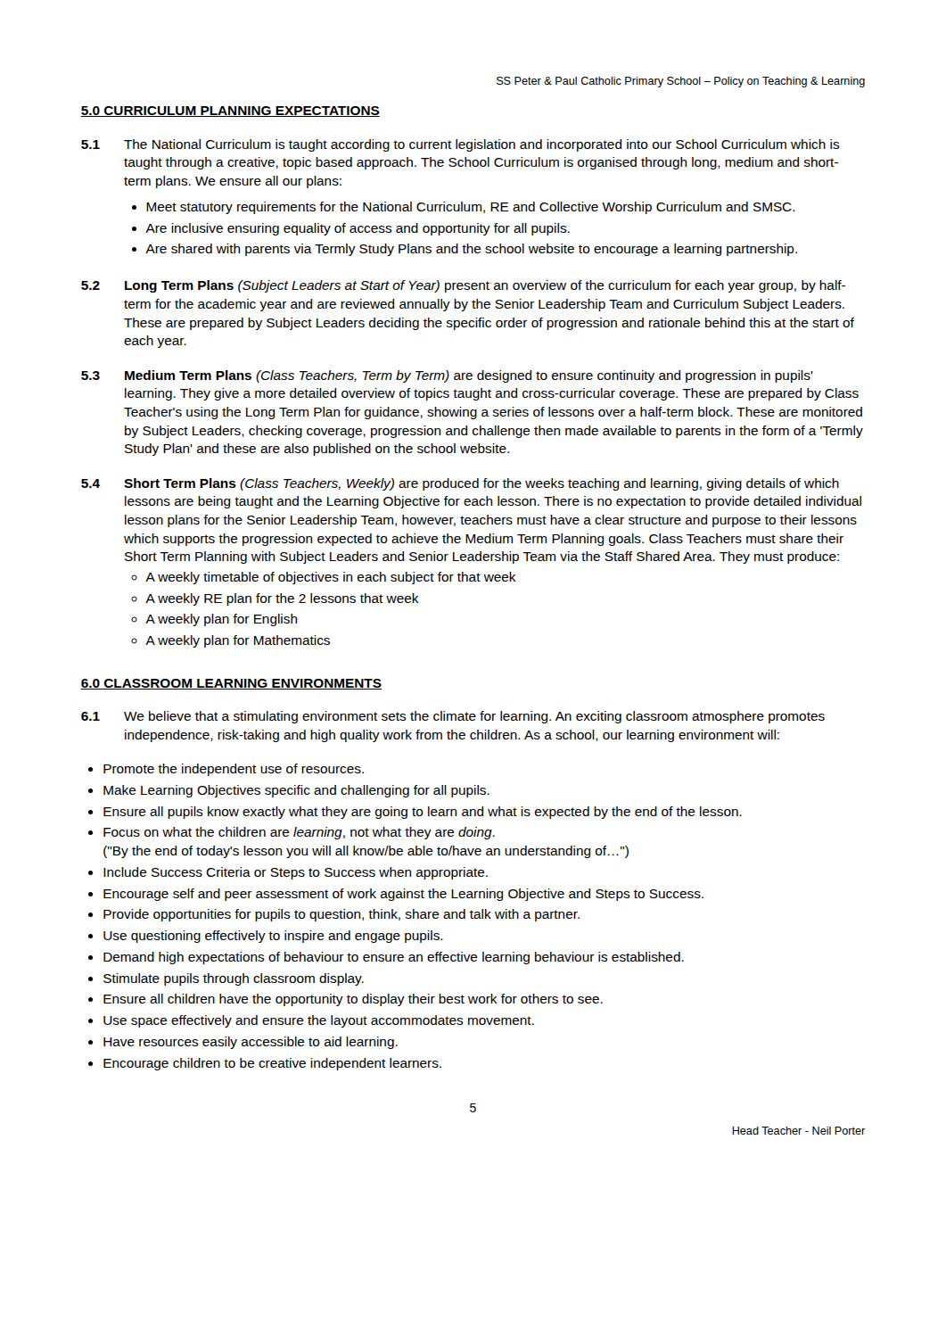SS Peter & Paul Catholic Primary School – Policy on Teaching & Learning
5.0 CURRICULUM PLANNING EXPECTATIONS
5.1
The National Curriculum is taught according to current legislation and incorporated into our School Curriculum which is taught through a creative, topic based approach. The School Curriculum is organised through long, medium and short-term plans. We ensure all our plans:
Meet statutory requirements for the National Curriculum, RE and Collective Worship Curriculum and SMSC.
Are inclusive ensuring equality of access and opportunity for all pupils.
Are shared with parents via Termly Study Plans and the school website to encourage a learning partnership.
5.2
Long Term Plans (Subject Leaders at Start of Year) present an overview of the curriculum for each year group, by half-term for the academic year and are reviewed annually by the Senior Leadership Team and Curriculum Subject Leaders. These are prepared by Subject Leaders deciding the specific order of progression and rationale behind this at the start of each year.
5.3
Medium Term Plans (Class Teachers, Term by Term) are designed to ensure continuity and progression in pupils' learning. They give a more detailed overview of topics taught and cross-curricular coverage. These are prepared by Class Teacher's using the Long Term Plan for guidance, showing a series of lessons over a half-term block. These are monitored by Subject Leaders, checking coverage, progression and challenge then made available to parents in the form of a 'Termly Study Plan' and these are also published on the school website.
5.4
Short Term Plans (Class Teachers, Weekly) are produced for the weeks teaching and learning, giving details of which lessons are being taught and the Learning Objective for each lesson. There is no expectation to provide detailed individual lesson plans for the Senior Leadership Team, however, teachers must have a clear structure and purpose to their lessons which supports the progression expected to achieve the Medium Term Planning goals. Class Teachers must share their Short Term Planning with Subject Leaders and Senior Leadership Team via the Staff Shared Area. They must produce:
A weekly timetable of objectives in each subject for that week
A weekly RE plan for the 2 lessons that week
A weekly plan for English
A weekly plan for Mathematics
6.0 CLASSROOM LEARNING ENVIRONMENTS
6.1
We believe that a stimulating environment sets the climate for learning. An exciting classroom atmosphere promotes independence, risk-taking and high quality work from the children. As a school, our learning environment will:
Promote the independent use of resources.
Make Learning Objectives specific and challenging for all pupils.
Ensure all pupils know exactly what they are going to learn and what is expected by the end of the lesson.
Focus on what the children are learning, not what they are doing.
("By the end of today's lesson you will all know/be able to/have an understanding of…")
Include Success Criteria or Steps to Success when appropriate.
Encourage self and peer assessment of work against the Learning Objective and Steps to Success.
Provide opportunities for pupils to question, think, share and talk with a partner.
Use questioning effectively to inspire and engage pupils.
Demand high expectations of behaviour to ensure an effective learning behaviour is established.
Stimulate pupils through classroom display.
Ensure all children have the opportunity to display their best work for others to see.
Use space effectively and ensure the layout accommodates movement.
Have resources easily accessible to aid learning.
Encourage children to be creative independent learners.
5
Head Teacher - Neil Porter